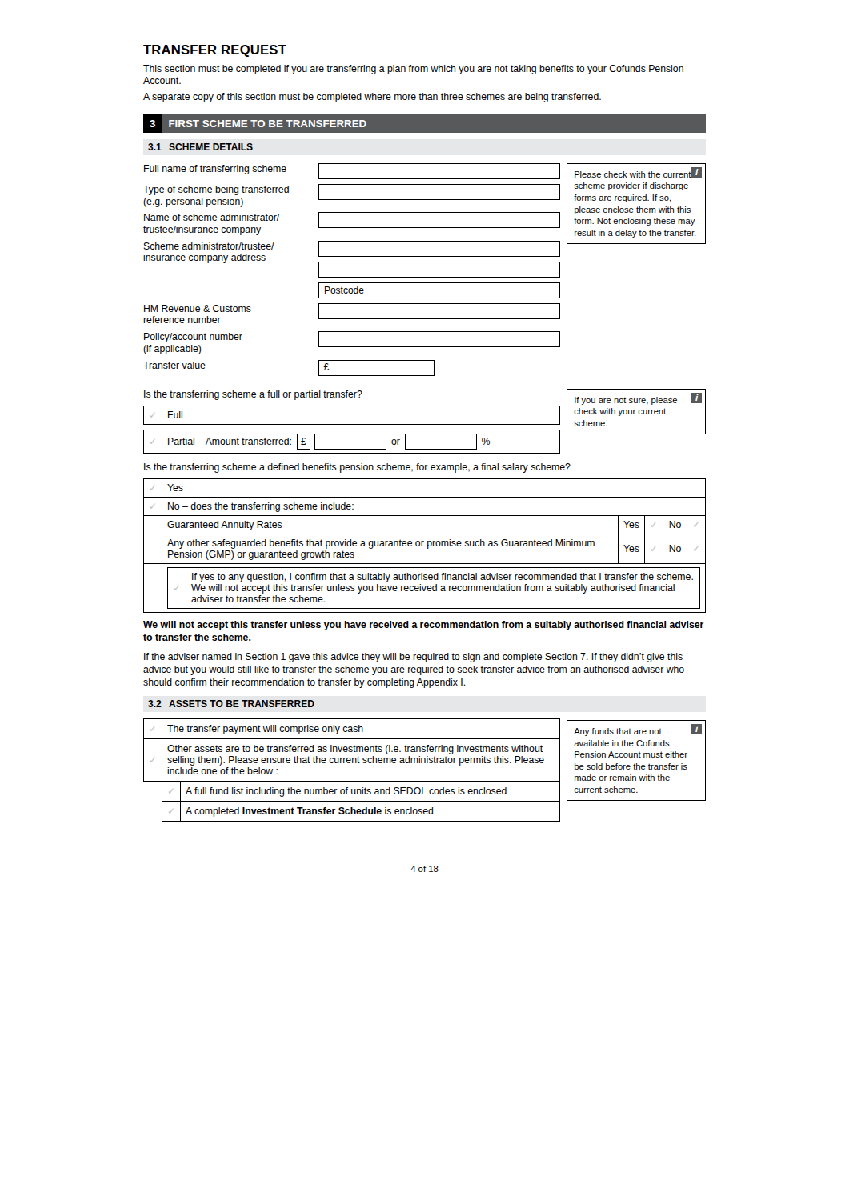TRANSFER REQUEST
This section must be completed if you are transferring a plan from which you are not taking benefits to your Cofunds Pension Account.
A separate copy of this section must be completed where more than three schemes are being transferred.
3 FIRST SCHEME TO BE TRANSFERRED
3.1 SCHEME DETAILS
| Full name of transferring scheme | |
| Type of scheme being transferred (e.g. personal pension) | |
| Name of scheme administrator/ trustee/insurance company | |
| Scheme administrator/trustee/ insurance company address | Postcode |
| HM Revenue & Customs reference number | |
| Policy/account number (if applicable) | |
| Transfer value | £ |
i Please check with the current scheme provider if discharge forms are required. If so, please enclose them with this form. Not enclosing these may result in a delay to the transfer.
Is the transferring scheme a full or partial transfer?
| ✓ | Full |
| ✓ | Partial – Amount transferred: £ or % |
i If you are not sure, please check with your current scheme.
Is the transferring scheme a defined benefits pension scheme, for example, a final salary scheme?
| ✓ | Yes |
| ✓ | No – does the transferring scheme include: |
| | Guaranteed Annuity Rates | Yes | ✓ | No | ✓ |
| | Any other safeguarded benefits that provide a guarantee or promise such as Guaranteed Minimum Pension (GMP) or guaranteed growth rates | Yes | ✓ | No | ✓ |
| | / ✓ / If yes to any question, I confirm that a suitably authorised financial adviser recommended that I transfer the scheme. We will not accept this transfer unless you have received a recommendation from a suitably authorised financial adviser to transfer the scheme. / |
We will not accept this transfer unless you have received a recommendation from a suitably authorised financial adviser to transfer the scheme.
If the adviser named in Section 1 gave this advice they will be required to sign and complete Section 7. If they didn’t give this advice but you would still like to transfer the scheme you are required to seek transfer advice from an authorised adviser who should confirm their recommendation to transfer by completing Appendix I.
3.2 ASSETS TO BE TRANSFERRED
| ✓ | The transfer payment will comprise only cash |
| ✓ | Other assets are to be transferred as investments (i.e. transferring investments without selling them). Please ensure that the current scheme administrator permits this. Please include one of the below : |
| | ✓ | A full fund list including the number of units and SEDOL codes is enclosed |
| | ✓ | A completed Investment Transfer Schedule is enclosed |
i Any funds that are not available in the Cofunds Pension Account must either be sold before the transfer is made or remain with the current scheme.
4 of 18